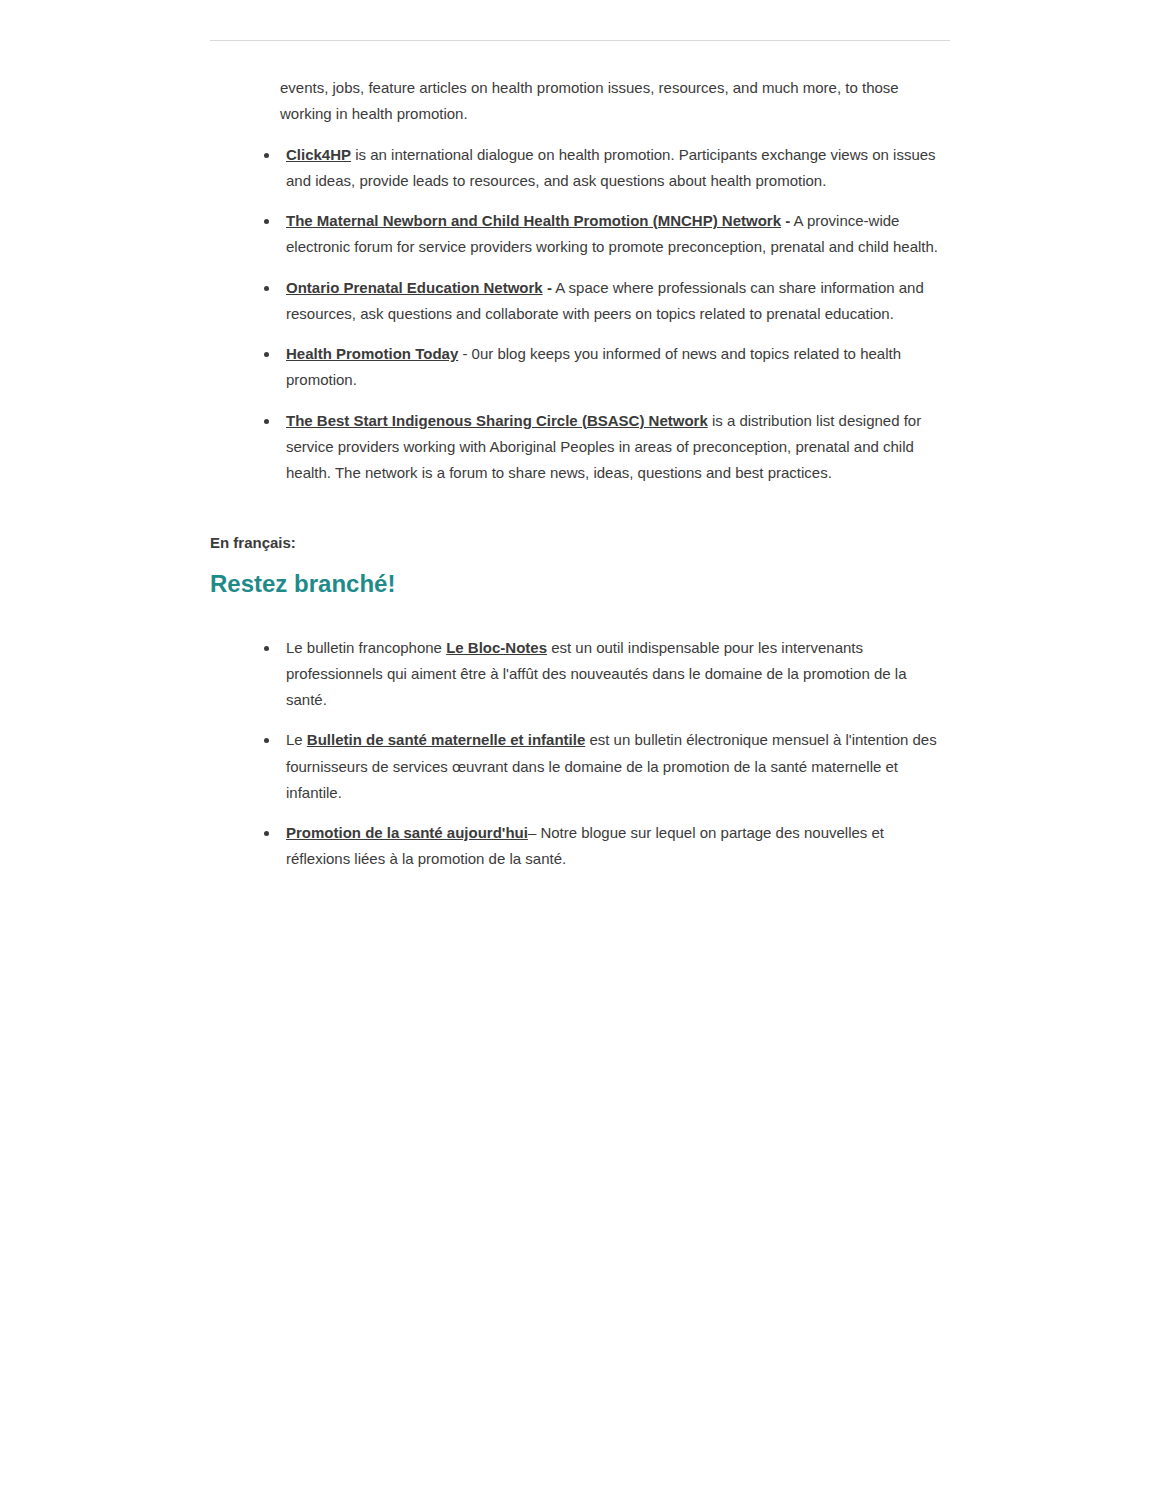events, jobs, feature articles on health promotion issues, resources, and much more, to those working in health promotion.
Click4HP is an international dialogue on health promotion. Participants exchange views on issues and ideas, provide leads to resources, and ask questions about health promotion.
The Maternal Newborn and Child Health Promotion (MNCHP) Network - A province-wide electronic forum for service providers working to promote preconception, prenatal and child health.
Ontario Prenatal Education Network - A space where professionals can share information and resources, ask questions and collaborate with peers on topics related to prenatal education.
Health Promotion Today - 0ur blog keeps you informed of news and topics related to health promotion.
The Best Start Indigenous Sharing Circle (BSASC) Network is a distribution list designed for service providers working with Aboriginal Peoples in areas of preconception, prenatal and child health. The network is a forum to share news, ideas, questions and best practices.
En français:
Restez branché!
Le bulletin francophone Le Bloc-Notes est un outil indispensable pour les intervenants professionnels qui aiment être à l'affût des nouveautés dans le domaine de la promotion de la santé.
Le Bulletin de santé maternelle et infantile est un bulletin électronique mensuel à l'intention des fournisseurs de services œuvrant dans le domaine de la promotion de la santé maternelle et infantile.
Promotion de la santé aujourd'hui– Notre blogue sur lequel on partage des nouvelles et réflexions liées à la promotion de la santé.